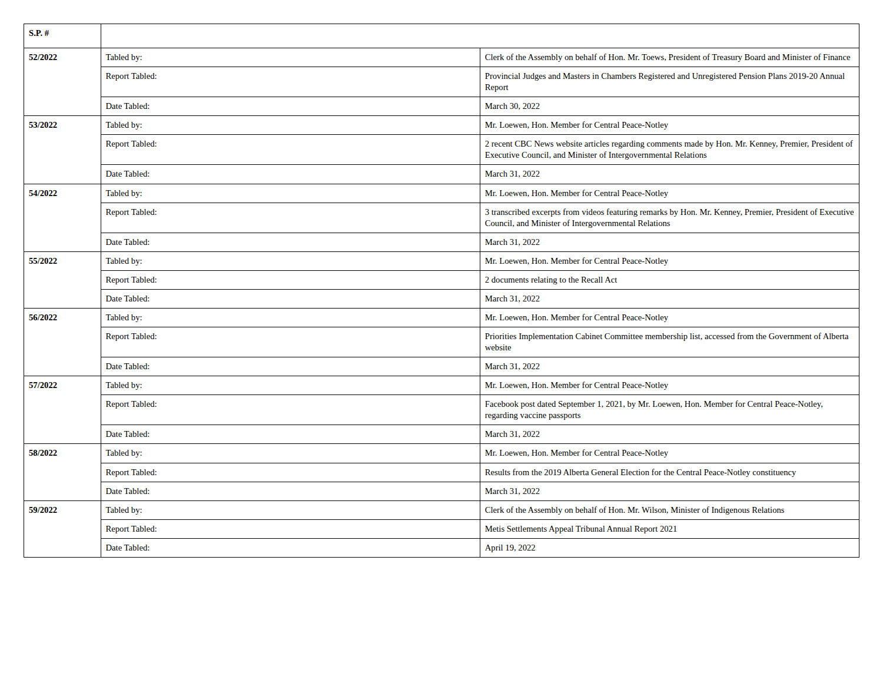| S.P. # | |
| 52/2022 | Tabled by: | Clerk of the Assembly on behalf of Hon. Mr. Toews, President of Treasury Board and Minister of Finance |
| Report Tabled: | Provincial Judges and Masters in Chambers Registered and Unregistered Pension Plans 2019-20 Annual Report |
| Date Tabled: | March 30, 2022 |
| 53/2022 | Tabled by: | Mr. Loewen, Hon. Member for Central Peace-Notley |
| Report Tabled: | 2 recent CBC News website articles regarding comments made by Hon. Mr. Kenney, Premier, President of Executive Council, and Minister of Intergovernmental Relations |
| Date Tabled: | March 31, 2022 |
| 54/2022 | Tabled by: | Mr. Loewen, Hon. Member for Central Peace-Notley |
| Report Tabled: | 3 transcribed excerpts from videos featuring remarks by Hon. Mr. Kenney, Premier, President of Executive Council, and Minister of Intergovernmental Relations |
| Date Tabled: | March 31, 2022 |
| 55/2022 | Tabled by: | Mr. Loewen, Hon. Member for Central Peace-Notley |
| Report Tabled: | 2 documents relating to the Recall Act |
| Date Tabled: | March 31, 2022 |
| 56/2022 | Tabled by: | Mr. Loewen, Hon. Member for Central Peace-Notley |
| Report Tabled: | Priorities Implementation Cabinet Committee membership list, accessed from the Government of Alberta website |
| Date Tabled: | March 31, 2022 |
| 57/2022 | Tabled by: | Mr. Loewen, Hon. Member for Central Peace-Notley |
| Report Tabled: | Facebook post dated September 1, 2021, by Mr. Loewen, Hon. Member for Central Peace-Notley, regarding vaccine passports |
| Date Tabled: | March 31, 2022 |
| 58/2022 | Tabled by: | Mr. Loewen, Hon. Member for Central Peace-Notley |
| Report Tabled: | Results from the 2019 Alberta General Election for the Central Peace-Notley constituency |
| Date Tabled: | March 31, 2022 |
| 59/2022 | Tabled by: | Clerk of the Assembly on behalf of Hon. Mr. Wilson, Minister of Indigenous Relations |
| Report Tabled: | Metis Settlements Appeal Tribunal Annual Report 2021 |
| Date Tabled: | April 19, 2022 |